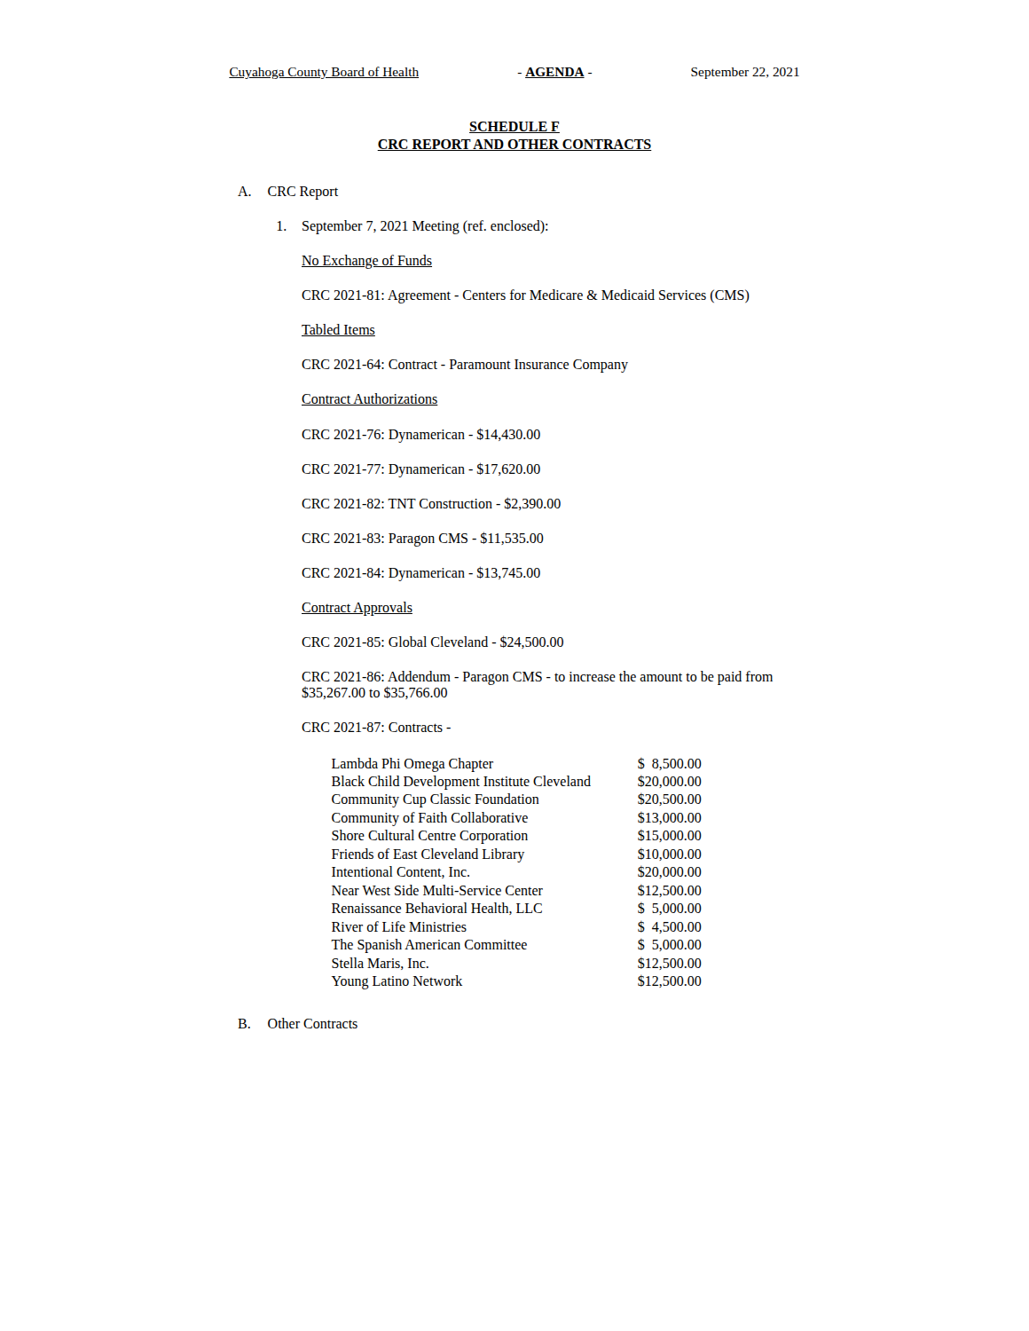Cuyahoga County Board of Health
- AGENDA -
September 22, 2021
SCHEDULE F
CRC REPORT AND OTHER CONTRACTS
A. CRC Report
1. September 7, 2021 Meeting (ref. enclosed):
No Exchange of Funds
CRC 2021-81: Agreement - Centers for Medicare & Medicaid Services (CMS)
Tabled Items
CRC 2021-64: Contract - Paramount Insurance Company
Contract Authorizations
CRC 2021-76: Dynamerican - $14,430.00
CRC 2021-77: Dynamerican - $17,620.00
CRC 2021-82: TNT Construction - $2,390.00
CRC 2021-83: Paragon CMS - $11,535.00
CRC 2021-84: Dynamerican - $13,745.00
Contract Approvals
CRC 2021-85: Global Cleveland - $24,500.00
CRC 2021-86: Addendum - Paragon CMS - to increase the amount to be paid from $35,267.00 to $35,766.00
CRC 2021-87: Contracts -
| Lambda Phi Omega Chapter | $ 8,500.00 |
| Black Child Development Institute Cleveland | $20,000.00 |
| Community Cup Classic Foundation | $20,500.00 |
| Community of Faith Collaborative | $13,000.00 |
| Shore Cultural Centre Corporation | $15,000.00 |
| Friends of East Cleveland Library | $10,000.00 |
| Intentional Content, Inc. | $20,000.00 |
| Near West Side Multi-Service Center | $12,500.00 |
| Renaissance Behavioral Health, LLC | $ 5,000.00 |
| River of Life Ministries | $ 4,500.00 |
| The Spanish American Committee | $ 5,000.00 |
| Stella Maris, Inc. | $12,500.00 |
| Young Latino Network | $12,500.00 |
B. Other Contracts